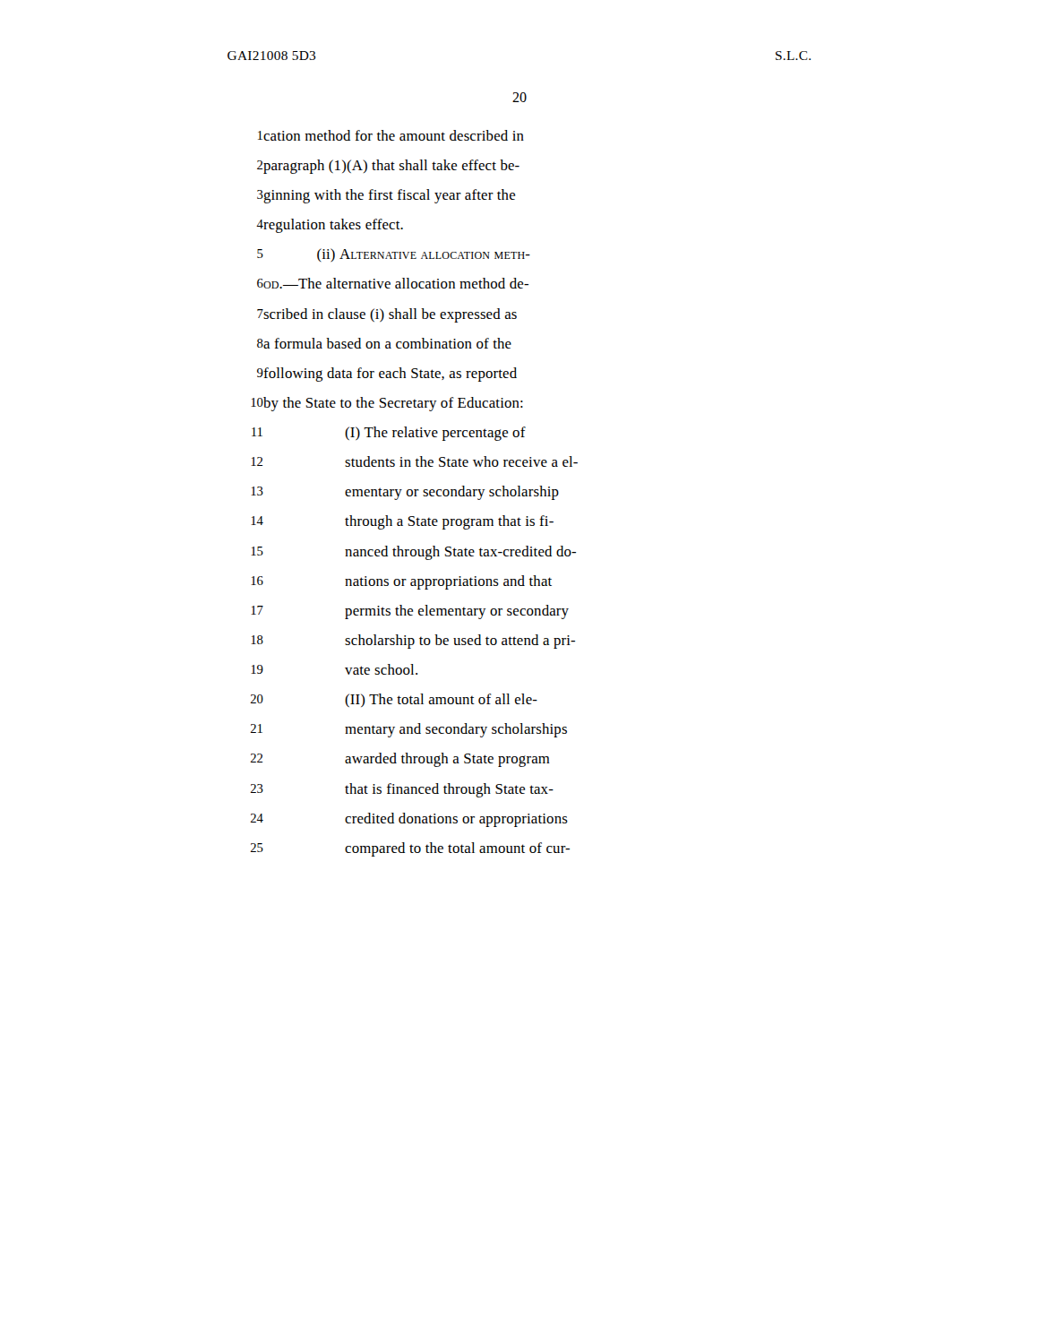GAI21008 5D3 S.L.C.
20
| 1 | cation method for the amount described in |
| 2 | paragraph (1)(A) that shall take effect be- |
| 3 | ginning with the first fiscal year after the |
| 4 | regulation takes effect. |
| 5 | (ii) Alternative allocation meth- |
| 6 | od .—The alternative allocation method de- |
| 7 | scribed in clause (i) shall be expressed as |
| 8 | a formula based on a combination of the |
| 9 | following data for each State, as reported |
| 10 | by the State to the Secretary of Education: |
| 11 | (I) The relative percentage of |
| 12 | students in the State who receive a el- |
| 13 | ementary or secondary scholarship |
| 14 | through a State program that is fi- |
| 15 | nanced through State tax-credited do- |
| 16 | nations or appropriations and that |
| 17 | permits the elementary or secondary |
| 18 | scholarship to be used to attend a pri- |
| 19 | vate school. |
| 20 | (II) The total amount of all ele- |
| 21 | mentary and secondary scholarships |
| 22 | awarded through a State program |
| 23 | that is financed through State tax- |
| 24 | credited donations or appropriations |
| 25 | compared to the total amount of cur- |